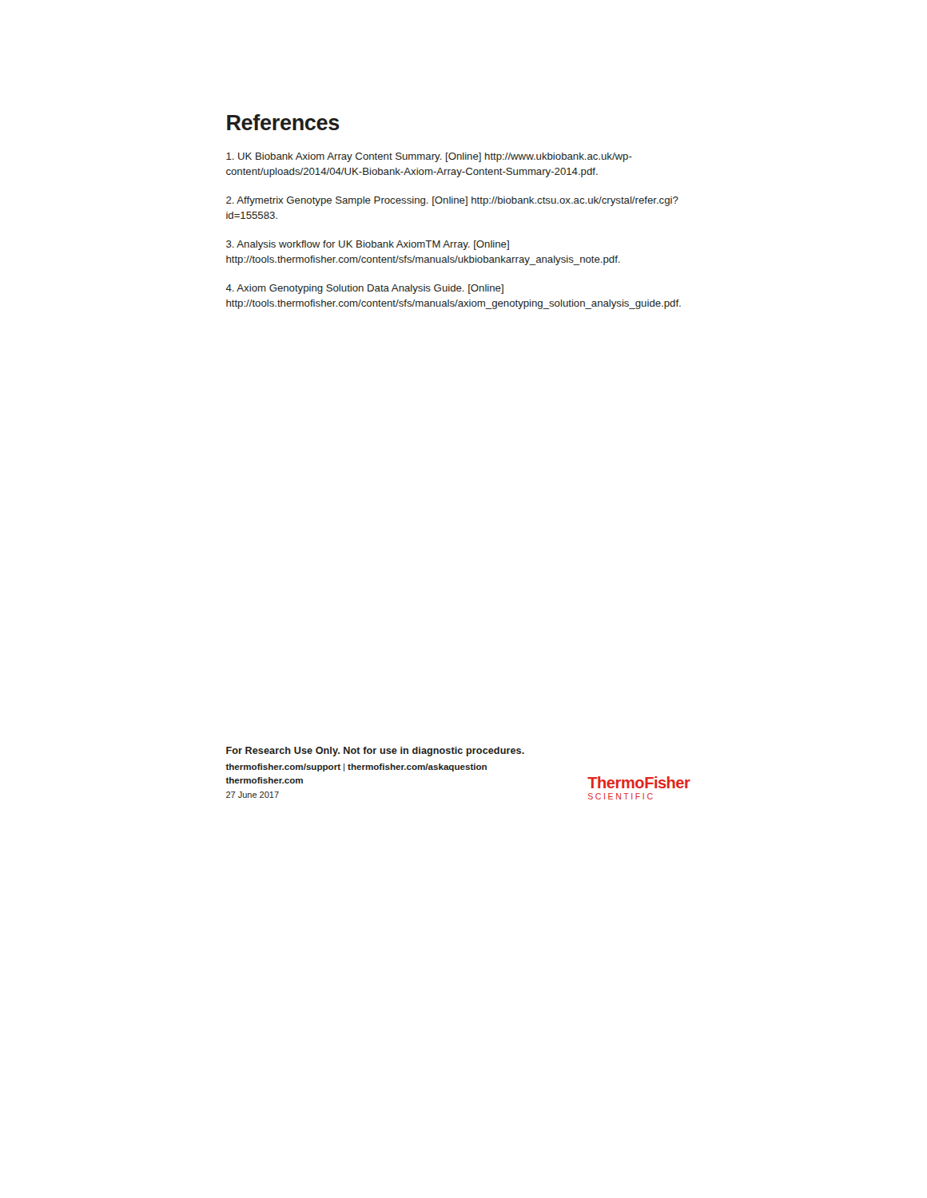References
1. UK Biobank Axiom Array Content Summary. [Online] http://www.ukbiobank.ac.uk/wp-content/uploads/2014/04/UK-Biobank-Axiom-Array-Content-Summary-2014.pdf.
2. Affymetrix Genotype Sample Processing. [Online] http://biobank.ctsu.ox.ac.uk/crystal/refer.cgi?id=155583.
3. Analysis workflow for UK Biobank AxiomTM Array. [Online] http://tools.thermofisher.com/content/sfs/manuals/ukbiobankarray_analysis_note.pdf.
4. Axiom Genotyping Solution Data Analysis Guide. [Online] http://tools.thermofisher.com/content/sfs/manuals/axiom_genotyping_solution_analysis_guide.pdf.
For Research Use Only. Not for use in diagnostic procedures.
thermofisher.com/support|thermofisher.com/askaquestion
thermofisher.com
27 June 2017
ThermoFisher
SCIENTIFIC